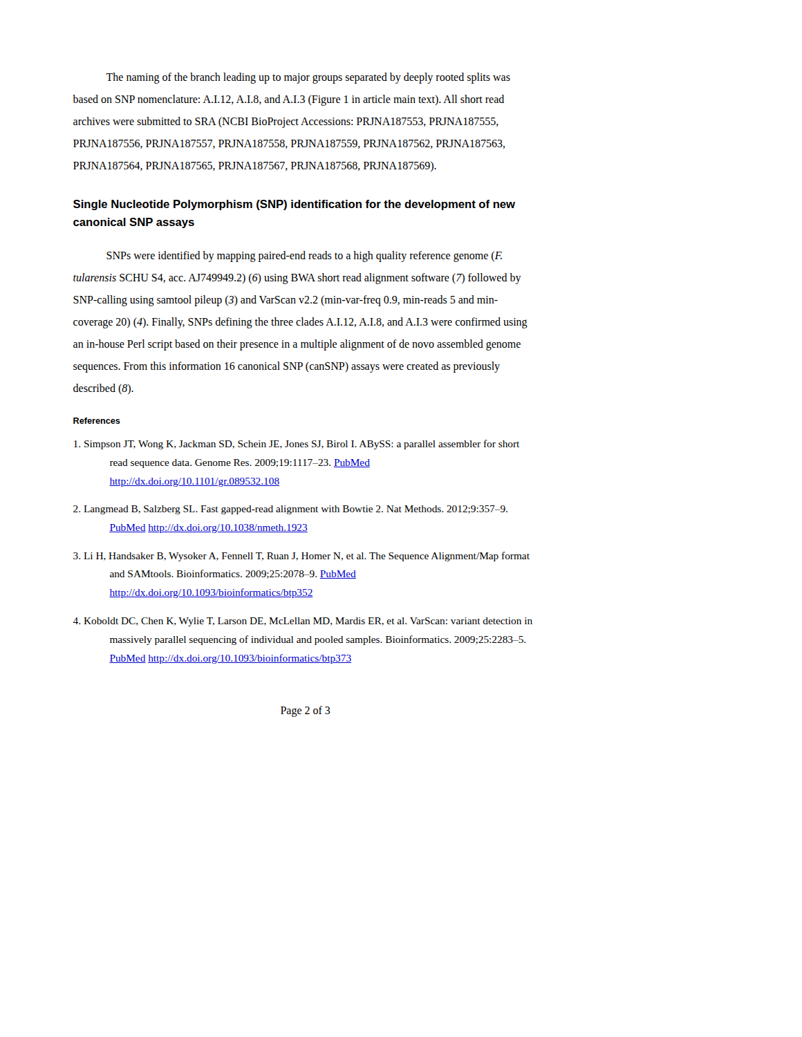The naming of the branch leading up to major groups separated by deeply rooted splits was based on SNP nomenclature: A.I.12, A.I.8, and A.I.3 (Figure 1 in article main text). All short read archives were submitted to SRA (NCBI BioProject Accessions: PRJNA187553, PRJNA187555, PRJNA187556, PRJNA187557, PRJNA187558, PRJNA187559, PRJNA187562, PRJNA187563, PRJNA187564, PRJNA187565, PRJNA187567, PRJNA187568, PRJNA187569).
Single Nucleotide Polymorphism (SNP) identification for the development of new canonical SNP assays
SNPs were identified by mapping paired-end reads to a high quality reference genome (F. tularensis SCHU S4, acc. AJ749949.2) (6) using BWA short read alignment software (7) followed by SNP-calling using samtool pileup (3) and VarScan v2.2 (min-var-freq 0.9, min-reads 5 and min-coverage 20) (4). Finally, SNPs defining the three clades A.I.12, A.I.8, and A.I.3 were confirmed using an in-house Perl script based on their presence in a multiple alignment of de novo assembled genome sequences. From this information 16 canonical SNP (canSNP) assays were created as previously described (8).
References
1. Simpson JT, Wong K, Jackman SD, Schein JE, Jones SJ, Birol I. ABySS: a parallel assembler for short read sequence data. Genome Res. 2009;19:1117–23. PubMed http://dx.doi.org/10.1101/gr.089532.108
2. Langmead B, Salzberg SL. Fast gapped-read alignment with Bowtie 2. Nat Methods. 2012;9:357–9. PubMed http://dx.doi.org/10.1038/nmeth.1923
3. Li H, Handsaker B, Wysoker A, Fennell T, Ruan J, Homer N, et al. The Sequence Alignment/Map format and SAMtools. Bioinformatics. 2009;25:2078–9. PubMed http://dx.doi.org/10.1093/bioinformatics/btp352
4. Koboldt DC, Chen K, Wylie T, Larson DE, McLellan MD, Mardis ER, et al. VarScan: variant detection in massively parallel sequencing of individual and pooled samples. Bioinformatics. 2009;25:2283–5. PubMed http://dx.doi.org/10.1093/bioinformatics/btp373
Page 2 of 3